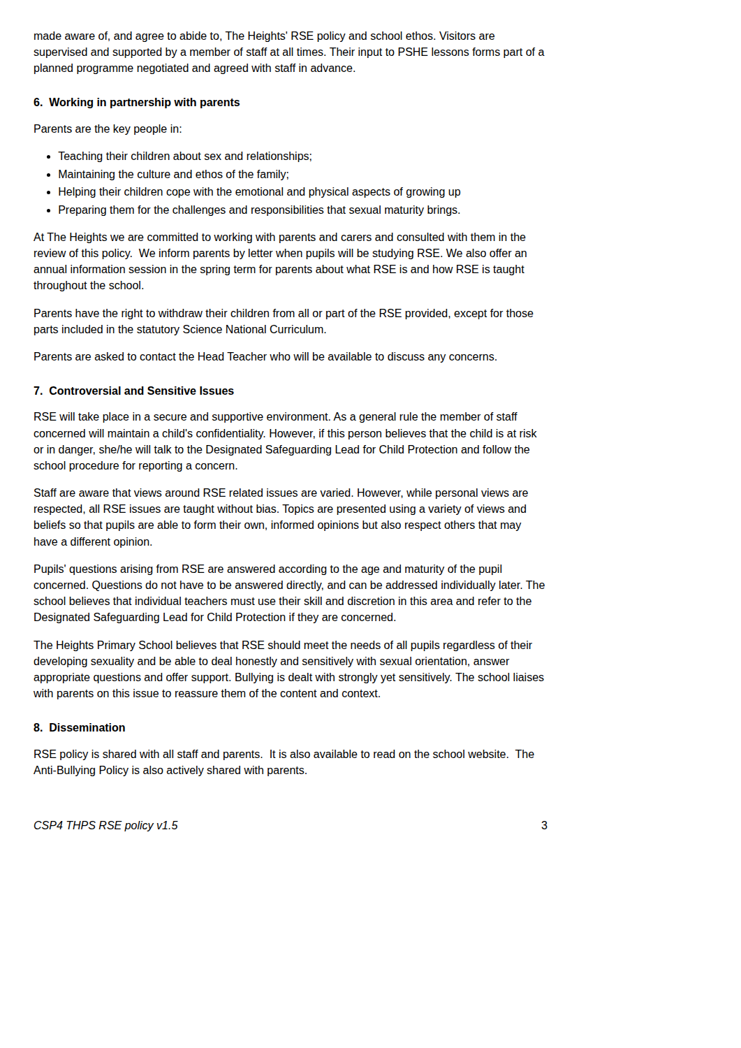made aware of, and agree to abide to, The Heights' RSE policy and school ethos. Visitors are supervised and supported by a member of staff at all times. Their input to PSHE lessons forms part of a planned programme negotiated and agreed with staff in advance.
6. Working in partnership with parents
Parents are the key people in:
Teaching their children about sex and relationships;
Maintaining the culture and ethos of the family;
Helping their children cope with the emotional and physical aspects of growing up
Preparing them for the challenges and responsibilities that sexual maturity brings.
At The Heights we are committed to working with parents and carers and consulted with them in the review of this policy. We inform parents by letter when pupils will be studying RSE. We also offer an annual information session in the spring term for parents about what RSE is and how RSE is taught throughout the school.
Parents have the right to withdraw their children from all or part of the RSE provided, except for those parts included in the statutory Science National Curriculum.
Parents are asked to contact the Head Teacher who will be available to discuss any concerns.
7. Controversial and Sensitive Issues
RSE will take place in a secure and supportive environment. As a general rule the member of staff concerned will maintain a child's confidentiality. However, if this person believes that the child is at risk or in danger, she/he will talk to the Designated Safeguarding Lead for Child Protection and follow the school procedure for reporting a concern.
Staff are aware that views around RSE related issues are varied. However, while personal views are respected, all RSE issues are taught without bias. Topics are presented using a variety of views and beliefs so that pupils are able to form their own, informed opinions but also respect others that may have a different opinion.
Pupils' questions arising from RSE are answered according to the age and maturity of the pupil concerned. Questions do not have to be answered directly, and can be addressed individually later. The school believes that individual teachers must use their skill and discretion in this area and refer to the Designated Safeguarding Lead for Child Protection if they are concerned.
The Heights Primary School believes that RSE should meet the needs of all pupils regardless of their developing sexuality and be able to deal honestly and sensitively with sexual orientation, answer appropriate questions and offer support. Bullying is dealt with strongly yet sensitively. The school liaises with parents on this issue to reassure them of the content and context.
8. Dissemination
RSE policy is shared with all staff and parents. It is also available to read on the school website. The Anti-Bullying Policy is also actively shared with parents.
CSP4 THPS RSE policy v1.5 3